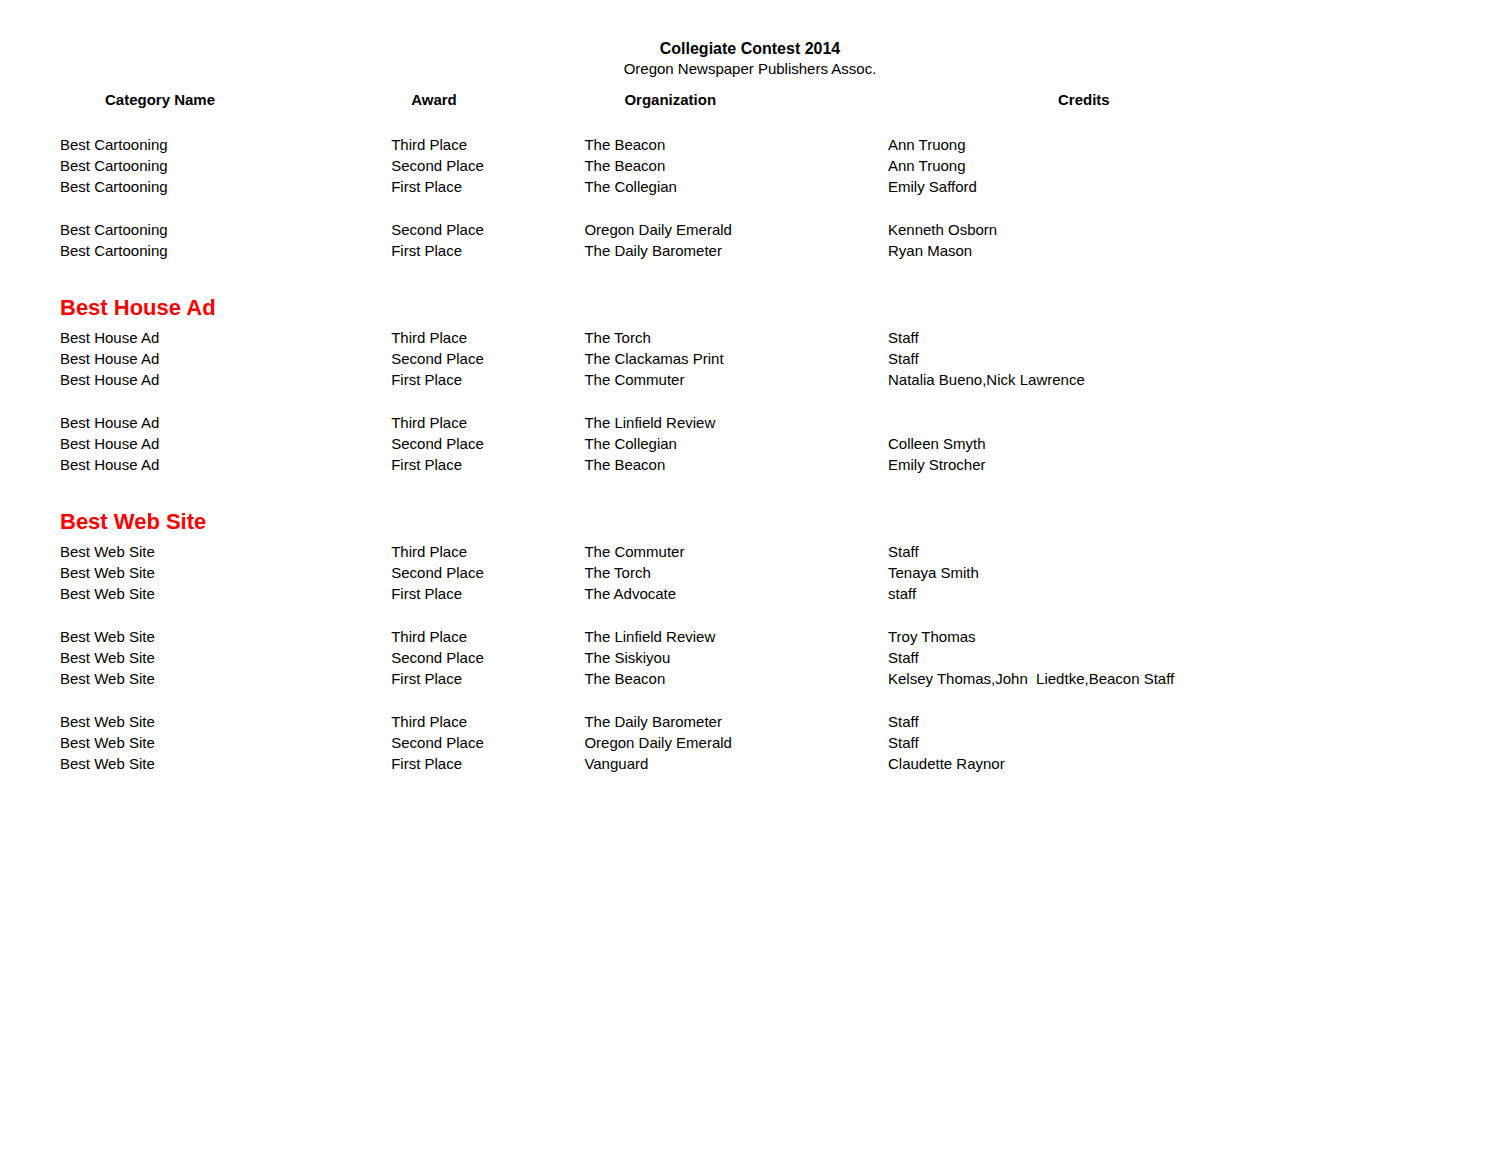Collegiate Contest 2014
Oregon Newspaper Publishers Assoc.
| Category Name | Award | Organization | Credits |
| --- | --- | --- | --- |
| Best Cartooning | Third Place | The Beacon | Ann Truong |
| Best Cartooning | Second Place | The Beacon | Ann Truong |
| Best Cartooning | First Place | The Collegian | Emily Safford |
| Best Cartooning | Second Place | Oregon Daily Emerald | Kenneth Osborn |
| Best Cartooning | First Place | The Daily Barometer | Ryan Mason |
Best House Ad
| Best House Ad | Third Place | The Torch | Staff |
| Best House Ad | Second Place | The Clackamas Print | Staff |
| Best House Ad | First Place | The Commuter | Natalia Bueno,Nick Lawrence |
| Best House Ad | Third Place | The Linfield Review | |
| Best House Ad | Second Place | The Collegian | Colleen Smyth |
| Best House Ad | First Place | The Beacon | Emily Strocher |
Best Web Site
| Best Web Site | Third Place | The Commuter | Staff |
| Best Web Site | Second Place | The Torch | Tenaya Smith |
| Best Web Site | First Place | The Advocate | staff |
| Best Web Site | Third Place | The Linfield Review | Troy Thomas |
| Best Web Site | Second Place | The Siskiyou | Staff |
| Best Web Site | First Place | The Beacon | Kelsey Thomas,John Liedtke,Beacon Staff |
| Best Web Site | Third Place | The Daily Barometer | Staff |
| Best Web Site | Second Place | Oregon Daily Emerald | Staff |
| Best Web Site | First Place | Vanguard | Claudette Raynor |